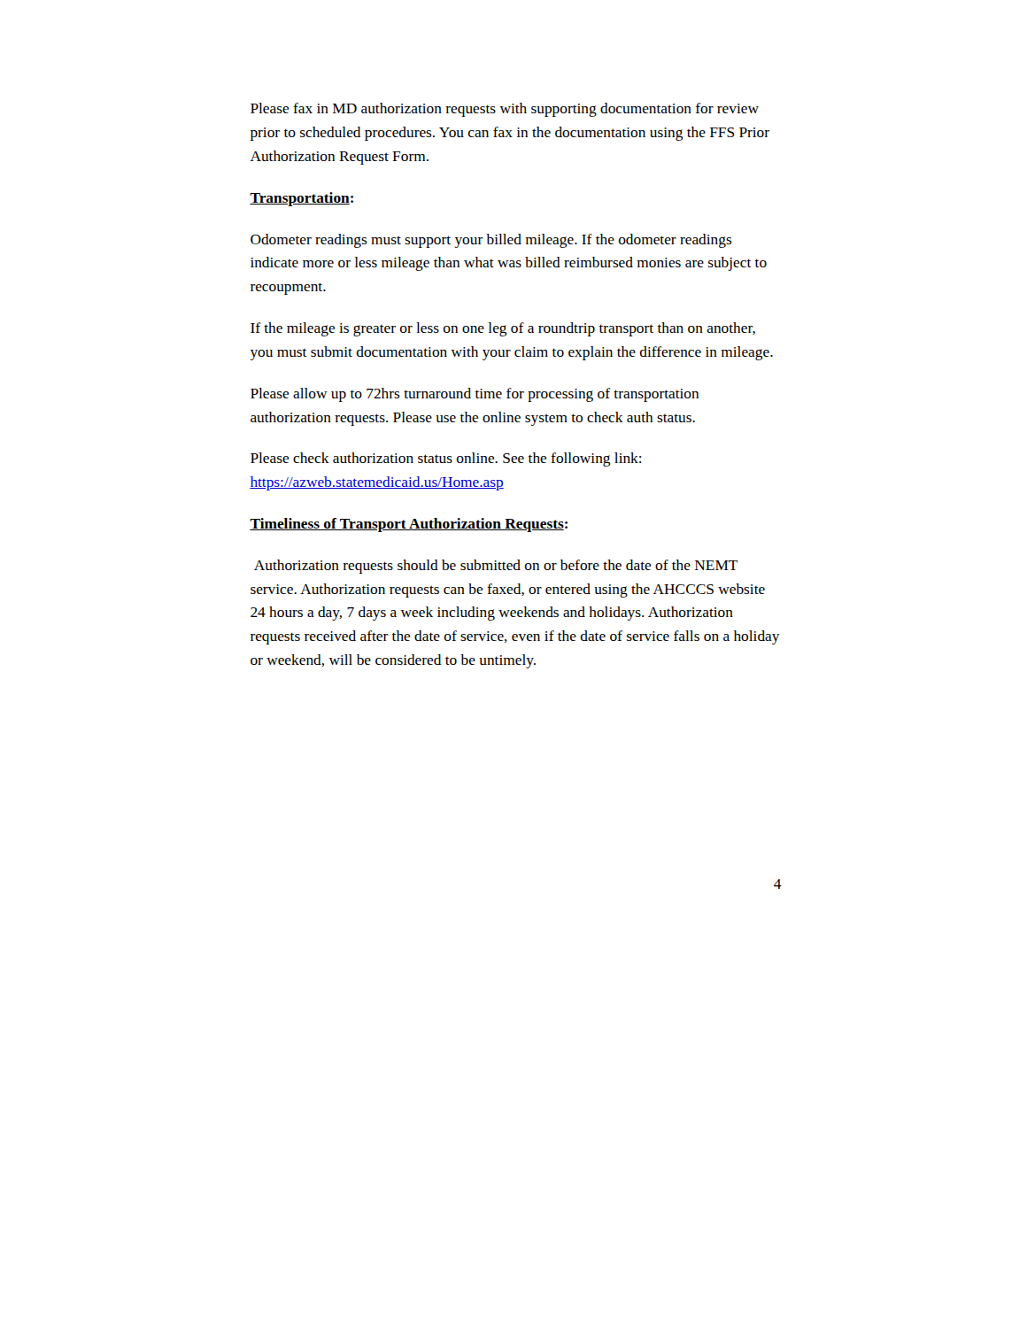Please fax in MD authorization requests with supporting documentation for review prior to scheduled procedures. You can fax in the documentation using the FFS Prior Authorization Request Form.
Transportation:
Odometer readings must support your billed mileage. If the odometer readings indicate more or less mileage than what was billed reimbursed monies are subject to recoupment.
If the mileage is greater or less on one leg of a roundtrip transport than on another, you must submit documentation with your claim to explain the difference in mileage.
Please allow up to 72hrs turnaround time for processing of transportation authorization requests. Please use the online system to check auth status.
Please check authorization status online. See the following link:
https://azweb.statemedicaid.us/Home.asp
Timeliness of Transport Authorization Requests:
Authorization requests should be submitted on or before the date of the NEMT service. Authorization requests can be faxed, or entered using the AHCCCS website 24 hours a day, 7 days a week including weekends and holidays. Authorization requests received after the date of service, even if the date of service falls on a holiday or weekend, will be considered to be untimely.
4